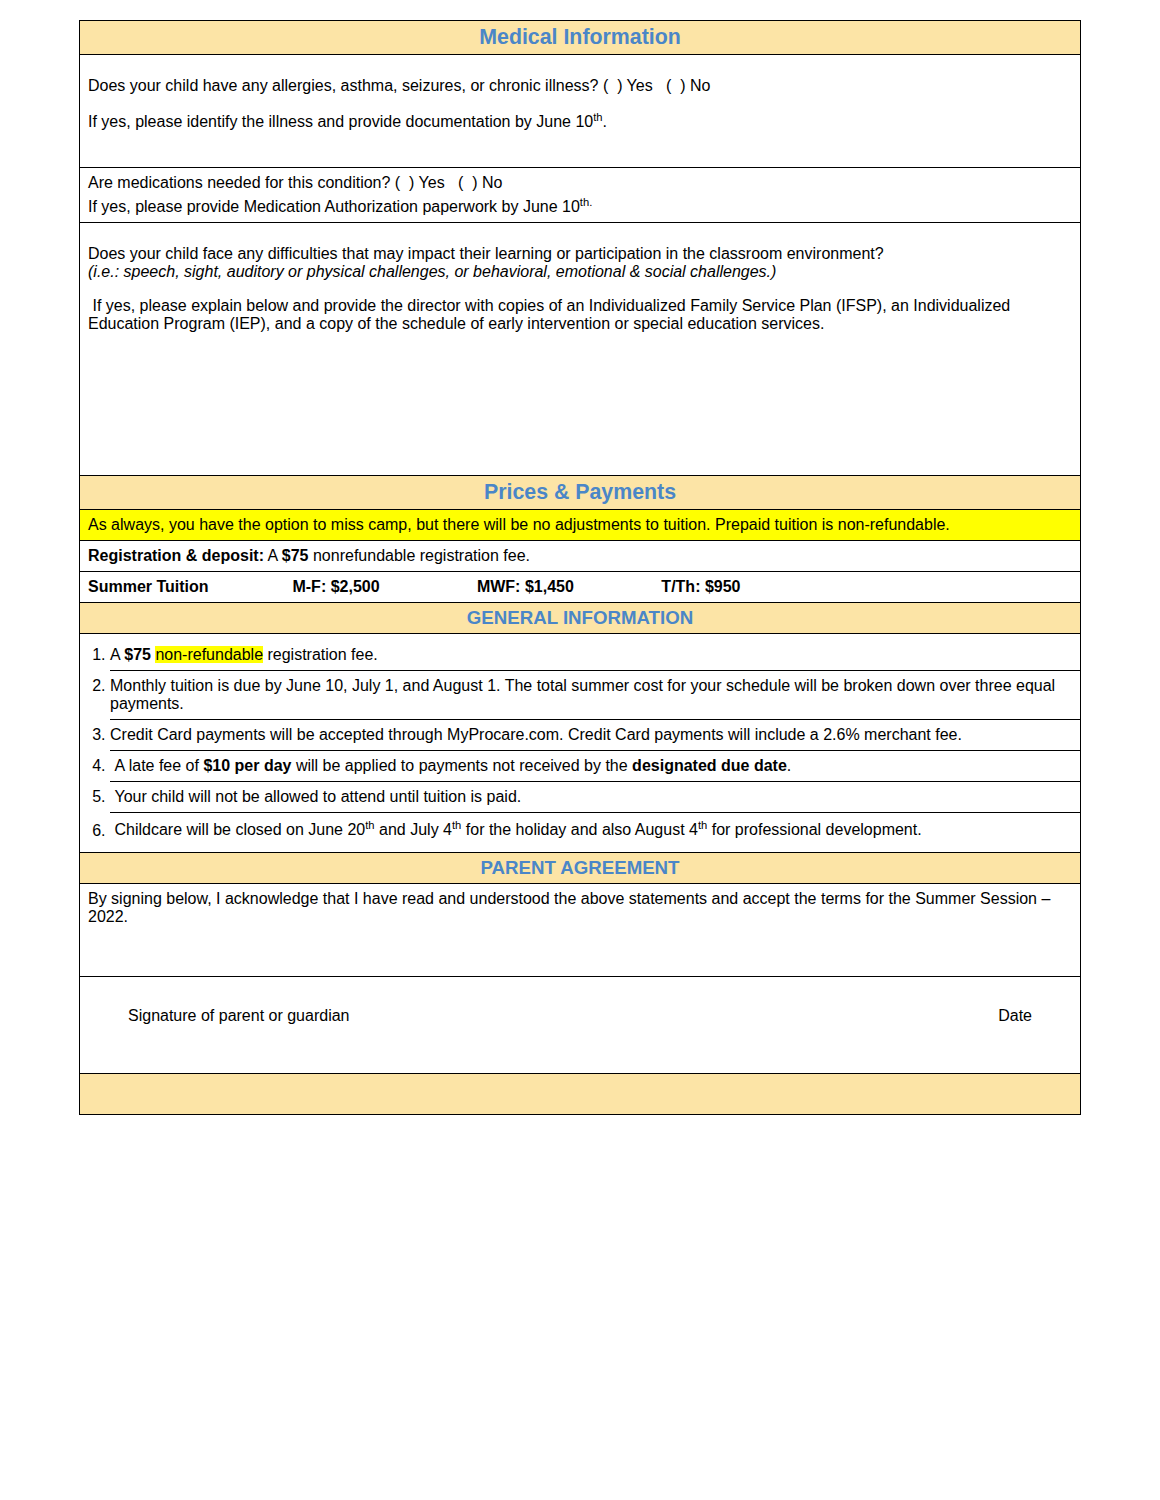Medical Information
Does your child have any allergies, asthma, seizures, or chronic illness? ( ) Yes ( ) No
If yes, please identify the illness and provide documentation by June 10th.
Are medications needed for this condition? ( ) Yes ( ) No
If yes, please provide Medication Authorization paperwork by June 10th.
Does your child face any difficulties that may impact their learning or participation in the classroom environment?
(i.e.: speech, sight, auditory or physical challenges, or behavioral, emotional & social challenges.)
If yes, please explain below and provide the director with copies of an Individualized Family Service Plan (IFSP), an Individualized Education Program (IEP), and a copy of the schedule of early intervention or special education services.
Prices & Payments
As always, you have the option to miss camp, but there will be no adjustments to tuition. Prepaid tuition is non-refundable.
Registration & deposit: A $75 nonrefundable registration fee.
Summer Tuition M-F: $2,500 MWF: $1,450 T/Th: $950
GENERAL INFORMATION
A $75 non-refundable registration fee.
Monthly tuition is due by June 10, July 1, and August 1. The total summer cost for your schedule will be broken down over three equal payments.
Credit Card payments will be accepted through MyProcare.com. Credit Card payments will include a 2.6% merchant fee.
A late fee of $10 per day will be applied to payments not received by the designated due date.
Your child will not be allowed to attend until tuition is paid.
Childcare will be closed on June 20th and July 4th for the holiday and also August 4th for professional development.
PARENT AGREEMENT
By signing below, I acknowledge that I have read and understood the above statements and accept the terms for the Summer Session – 2022.
Signature of parent or guardian Date